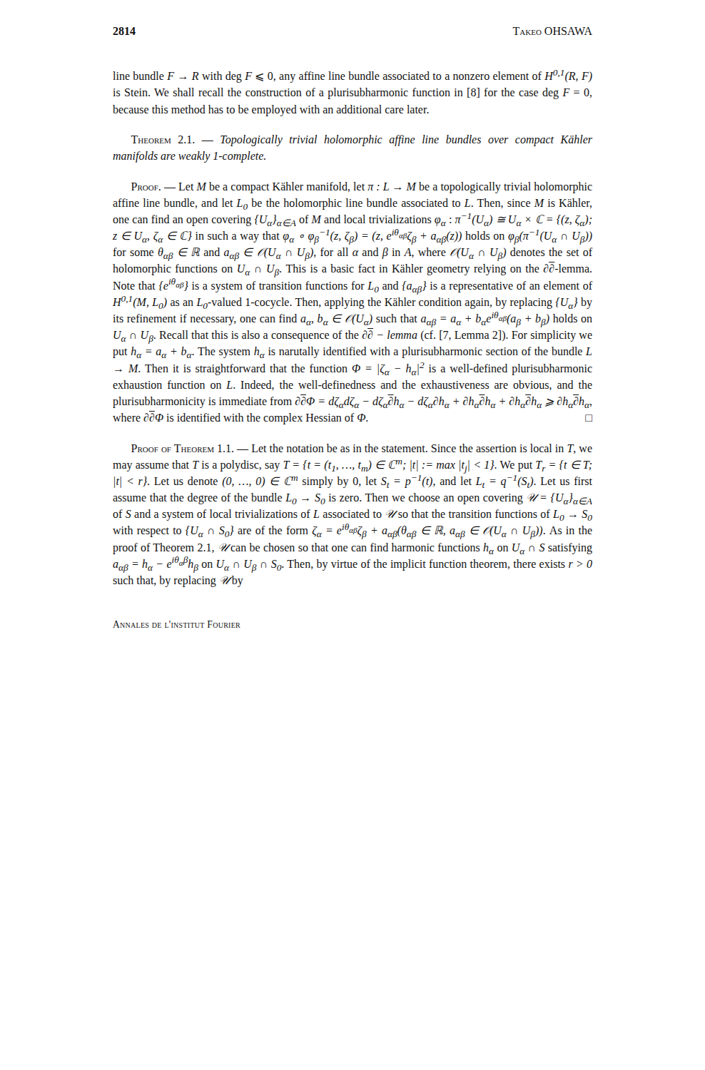2814 Takeo OHSAWA
line bundle F → R with deg F ⩽ 0, any affine line bundle associated to a nonzero element of H0,1(R, F) is Stein. We shall recall the construction of a plurisubharmonic function in [8] for the case deg F = 0, because this method has to be employed with an additional care later.
Theorem 2.1. — Topologically trivial holomorphic affine line bundles over compact Kähler manifolds are weakly 1-complete.
Proof. — Let M be a compact Kähler manifold, let π : L → M be a topologically trivial holomorphic affine line bundle, and let L0 be the holomorphic line bundle associated to L. Then, since M is Kähler, one can find an open covering {Uα}α∈A of M and local trivializations φα : π−1(Uα) ≅ Uα × ℂ = {(z, ζα); z ∈ Uα, ζα ∈ ℂ} in such a way that φα ∘ φβ−1(z, ζβ) = (z, eiθαβζβ + aαβ(z)) holds on φβ(π−1(Uα ∩ Uβ)) for some θαβ ∈ ℝ and aαβ ∈ 𝒪(Uα ∩ Uβ), for all α and β in A, where 𝒪(Uα ∩ Uβ) denotes the set of holomorphic functions on Uα ∩ Uβ. This is a basic fact in Kähler geometry relying on the ∂∂-lemma. Note that {eiθαβ} is a system of transition functions for L0 and {aαβ} is a representative of an element of H0,1(M, L0) as an L0-valued 1-cocycle. Then, applying the Kähler condition again, by replacing {Uα} by its refinement if necessary, one can find aα, bα ∈ 𝒪(Uα) such that aαβ = aα + bαeiθαβ(aβ + bβ) holds on Uα ∩ Uβ. Recall that this is also a consequence of the ∂∂ − lemma (cf. [7, Lemma 2]). For simplicity we put hα = aα + bα. The system hα is narutally identified with a plurisubharmonic section of the bundle L → M. Then it is straightforward that the function Φ = |ζα − hα|2 is a well-defined plurisubharmonic exhaustion function on L. Indeed, the well-definedness and the exhaustiveness are obvious, and the plurisubharmonicity is immediate from ∂∂Φ = dζαdζα − dζα∂hα − dζα∂hα + ∂hα∂hα + ∂hα∂hα ⩾ ∂hα∂hα, where ∂∂Φ is identified with the complex Hessian of Φ. □
Proof of Theorem 1.1. — Let the notation be as in the statement. Since the assertion is local in T, we may assume that T is a polydisc, say T = {t = (t1, …, tm) ∈ ℂm; |t| := max |tj| < 1}. We put Tr = {t ∈ T; |t| < r}. Let us denote (0, …, 0) ∈ ℂm simply by 0, let St = p−1(t), and let Lt = q−1(St). Let us first assume that the degree of the bundle L0 → S0 is zero. Then we choose an open covering 𝒰 = {Uα}α∈A of S and a system of local trivializations of L associated to 𝒰 so that the transition functions of L0 → S0 with respect to {Uα ∩ S0} are of the form ζα = eiθαβζβ + aαβ(θαβ ∈ ℝ, aαβ ∈ 𝒪(Uα ∩ Uβ)). As in the proof of Theorem 2.1, 𝒰 can be chosen so that one can find harmonic functions hα on Uα ∩ S satisfying aαβ = hα − eiθαβhβ on Uα ∩ Uβ ∩ S0. Then, by virtue of the implicit function theorem, there exists r > 0 such that, by replacing 𝒰 by
Annales de l'institut Fourier